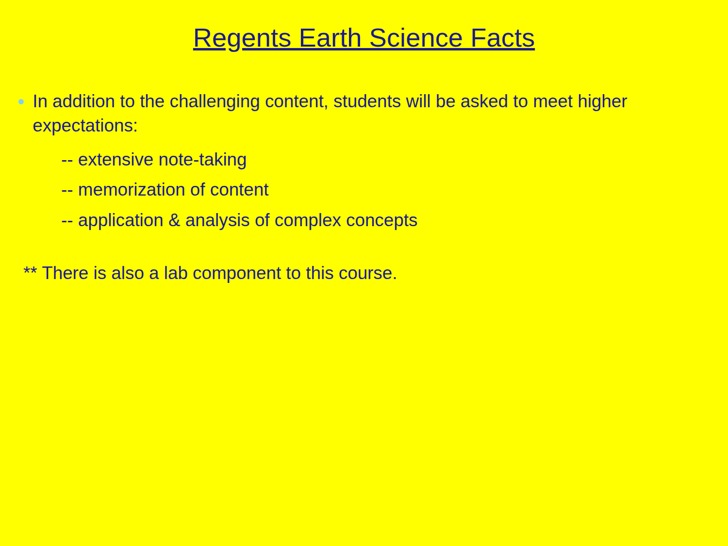Regents Earth Science Facts
In addition to the challenging content, students will be asked to meet higher expectations:
-- extensive note-taking
-- memorization of content
-- application & analysis of complex concepts
** There is also a lab component to this course.